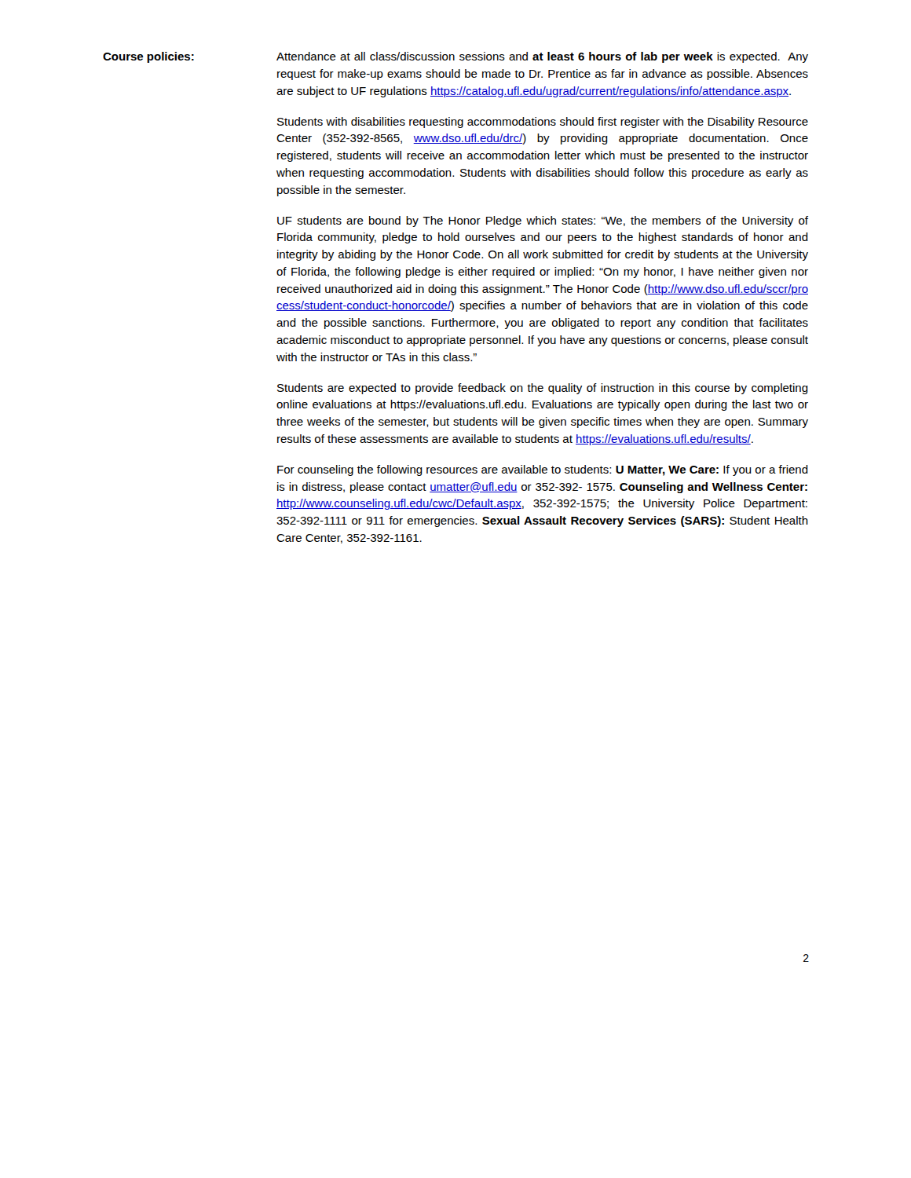| Course policies: | Attendance at all class/discussion sessions and at least 6 hours of lab per week is expected. Any request for make-up exams should be made to Dr. Prentice as far in advance as possible. Absences are subject to UF regulations https://catalog.ufl.edu/ugrad/current/regulations/info/attendance.aspx . Students with disabilities requesting accommodations should first register with the Disability Resource Center (352-392-8565, www.dso.ufl.edu/drc/ ) by providing appropriate documentation. Once registered, students will receive an accommodation letter which must be presented to the instructor when requesting accommodation. Students with disabilities should follow this procedure as early as possible in the semester. UF students are bound by The Honor Pledge which states: “We, the members of the University of Florida community, pledge to hold ourselves and our peers to the highest standards of honor and integrity by abiding by the Honor Code. On all work submitted for credit by students at the University of Florida, the following pledge is either required or implied: “On my honor, I have neither given nor received unauthorized aid in doing this assignment.” The Honor Code ( http://www.dso.ufl.edu/sccr/process/student-conduct-honorcode/ ) specifies a number of behaviors that are in violation of this code and the possible sanctions. Furthermore, you are obligated to report any condition that facilitates academic misconduct to appropriate personnel. If you have any questions or concerns, please consult with the instructor or TAs in this class.” Students are expected to provide feedback on the quality of instruction in this course by completing online evaluations at https://evaluations.ufl.edu. Evaluations are typically open during the last two or three weeks of the semester, but students will be given specific times when they are open. Summary results of these assessments are available to students at https://evaluations.ufl.edu/results/ . For counseling the following resources are available to students: U Matter, We Care: If you or a friend is in distress, please contact umatter@ufl.edu or 352-392- 1575. Counseling and Wellness Center: http://www.counseling.ufl.edu/cwc/Default.aspx , 352-392-1575; the University Police Department: 352-392-1111 or 911 for emergencies. Sexual Assault Recovery Services (SARS): Student Health Care Center, 352-392-1161. |
2